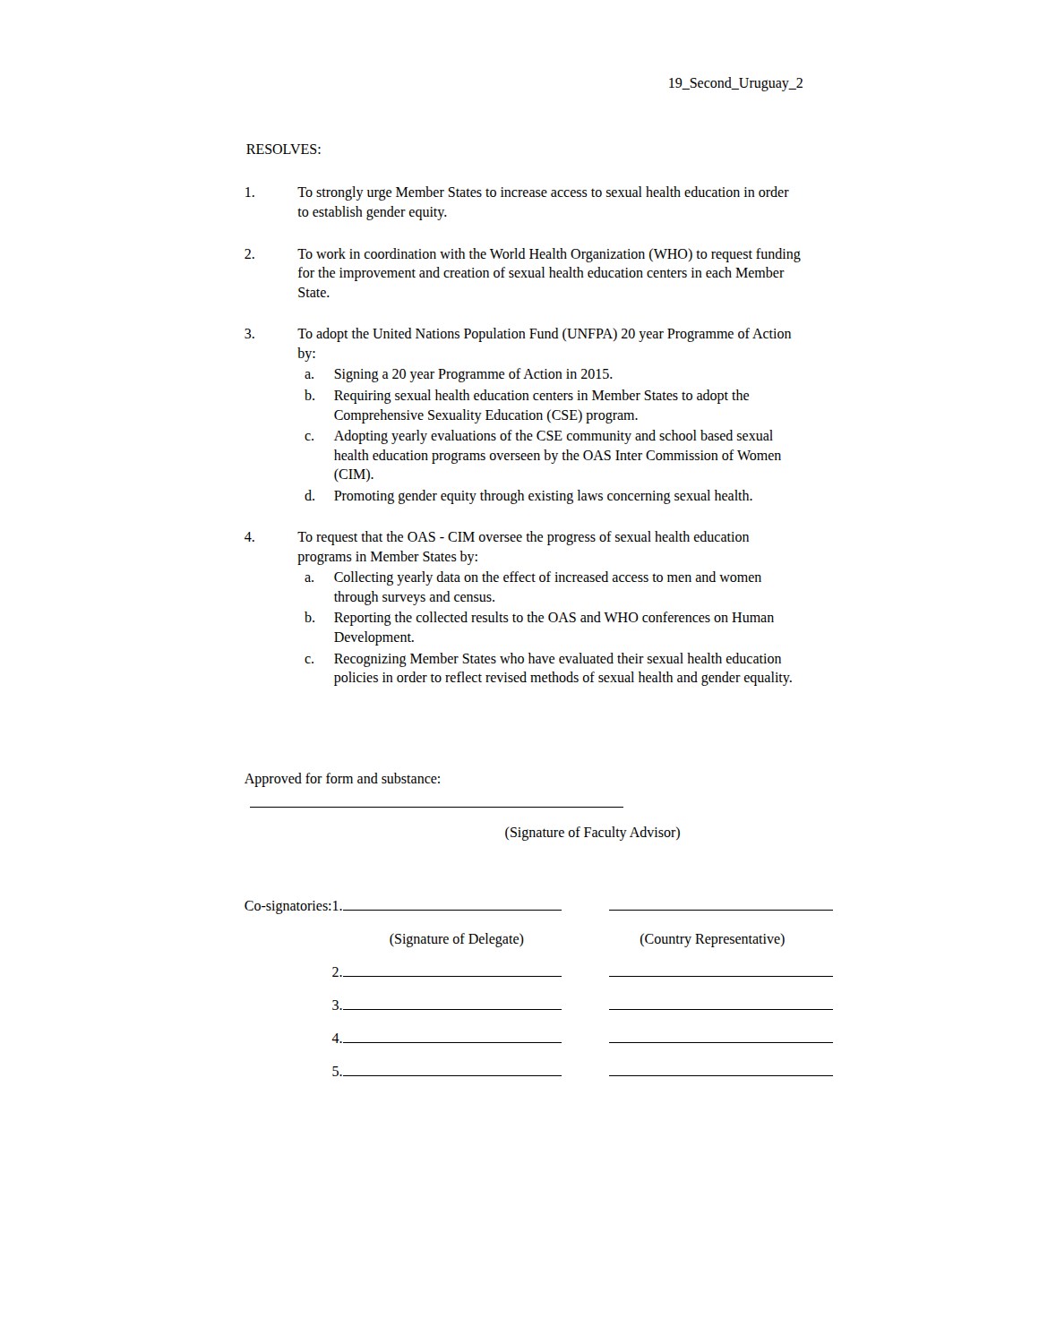19_Second_Uruguay_2
RESOLVES:
1. To strongly urge Member States to increase access to sexual health education in order to establish gender equity.
2. To work in coordination with the World Health Organization (WHO) to request funding for the improvement and creation of sexual health education centers in each Member State.
3. To adopt the United Nations Population Fund (UNFPA) 20 year Programme of Action by:
a. Signing a 20 year Programme of Action in 2015.
b. Requiring sexual health education centers in Member States to adopt the Comprehensive Sexuality Education (CSE) program.
c. Adopting yearly evaluations of the CSE community and school based sexual health education programs overseen by the OAS Inter Commission of Women (CIM).
d. Promoting gender equity through existing laws concerning sexual health.
4. To request that the OAS - CIM oversee the progress of sexual health education programs in Member States by:
a. Collecting yearly data on the effect of increased access to men and women through surveys and census.
b. Reporting the collected results to the OAS and WHO conferences on Human Development.
c. Recognizing Member States who have evaluated their sexual health education policies in order to reflect revised methods of sexual health and gender equality.
Approved for form and substance:
(Signature of Faculty Advisor)
| Co-signatories: | 1. | | |
| | | (Signature of Delegate) | (Country Representative) |
| | 2. | | |
| | 3. | | |
| | 4. | | |
| | 5. | | |